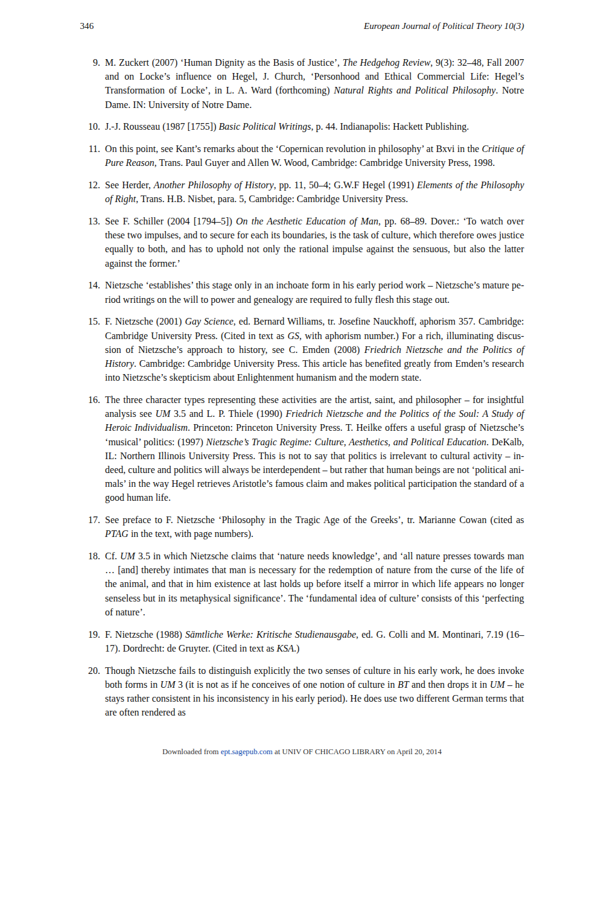346 European Journal of Political Theory 10(3)
M. Zuckert (2007) ‘Human Dignity as the Basis of Justice’, The Hedgehog Review, 9(3): 32–48, Fall 2007 and on Locke’s influence on Hegel, J. Church, ‘Personhood and Ethical Commercial Life: Hegel’s Transformation of Locke’, in L. A. Ward (forthcoming) Natural Rights and Political Philosophy. Notre Dame. IN: University of Notre Dame.
J.-J. Rousseau (1987 [1755]) Basic Political Writings, p. 44. Indianapolis: Hackett Publishing.
On this point, see Kant’s remarks about the ‘Copernican revolution in philosophy’ at Bxvi in the Critique of Pure Reason, Trans. Paul Guyer and Allen W. Wood, Cambridge: Cambridge University Press, 1998.
See Herder, Another Philosophy of History, pp. 11, 50–4; G.W.F Hegel (1991) Elements of the Philosophy of Right, Trans. H.B. Nisbet, para. 5, Cambridge: Cambridge University Press.
See F. Schiller (2004 [1794–5]) On the Aesthetic Education of Man, pp. 68–89. Dover.: ‘To watch over these two impulses, and to secure for each its boundaries, is the task of culture, which therefore owes justice equally to both, and has to uphold not only the rational impulse against the sensuous, but also the latter against the former.’
Nietzsche ‘establishes’ this stage only in an inchoate form in his early period work – Nietzsche’s mature period writings on the will to power and genealogy are required to fully flesh this stage out.
F. Nietzsche (2001) Gay Science, ed. Bernard Williams, tr. Josefine Nauckhoff, aphorism 357. Cambridge: Cambridge University Press. (Cited in text as GS, with aphorism number.) For a rich, illuminating discussion of Nietzsche’s approach to history, see C. Emden (2008) Friedrich Nietzsche and the Politics of History. Cambridge: Cambridge University Press. This article has benefited greatly from Emden’s research into Nietzsche’s skepticism about Enlightenment humanism and the modern state.
The three character types representing these activities are the artist, saint, and philosopher – for insightful analysis see UM 3.5 and L. P. Thiele (1990) Friedrich Nietzsche and the Politics of the Soul: A Study of Heroic Individualism. Princeton: Princeton University Press. T. Heilke offers a useful grasp of Nietzsche’s ‘musical’ politics: (1997) Nietzsche’s Tragic Regime: Culture, Aesthetics, and Political Education. DeKalb, IL: Northern Illinois University Press. This is not to say that politics is irrelevant to cultural activity – indeed, culture and politics will always be interdependent – but rather that human beings are not ‘political animals’ in the way Hegel retrieves Aristotle’s famous claim and makes political participation the standard of a good human life.
See preface to F. Nietzsche ‘Philosophy in the Tragic Age of the Greeks’, tr. Marianne Cowan (cited as PTAG in the text, with page numbers).
Cf. UM 3.5 in which Nietzsche claims that ‘nature needs knowledge’, and ‘all nature presses towards man … [and] thereby intimates that man is necessary for the redemption of nature from the curse of the life of the animal, and that in him existence at last holds up before itself a mirror in which life appears no longer senseless but in its metaphysical significance’. The ‘fundamental idea of culture’ consists of this ‘perfecting of nature’.
F. Nietzsche (1988) Sämtliche Werke: Kritische Studienausgabe, ed. G. Colli and M. Montinari, 7.19 (16–17). Dordrecht: de Gruyter. (Cited in text as KSA.)
Though Nietzsche fails to distinguish explicitly the two senses of culture in his early work, he does invoke both forms in UM 3 (it is not as if he conceives of one notion of culture in BT and then drops it in UM – he stays rather consistent in his inconsistency in his early period). He does use two different German terms that are often rendered as
Downloaded from ept.sagepub.com at UNIV OF CHICAGO LIBRARY on April 20, 2014